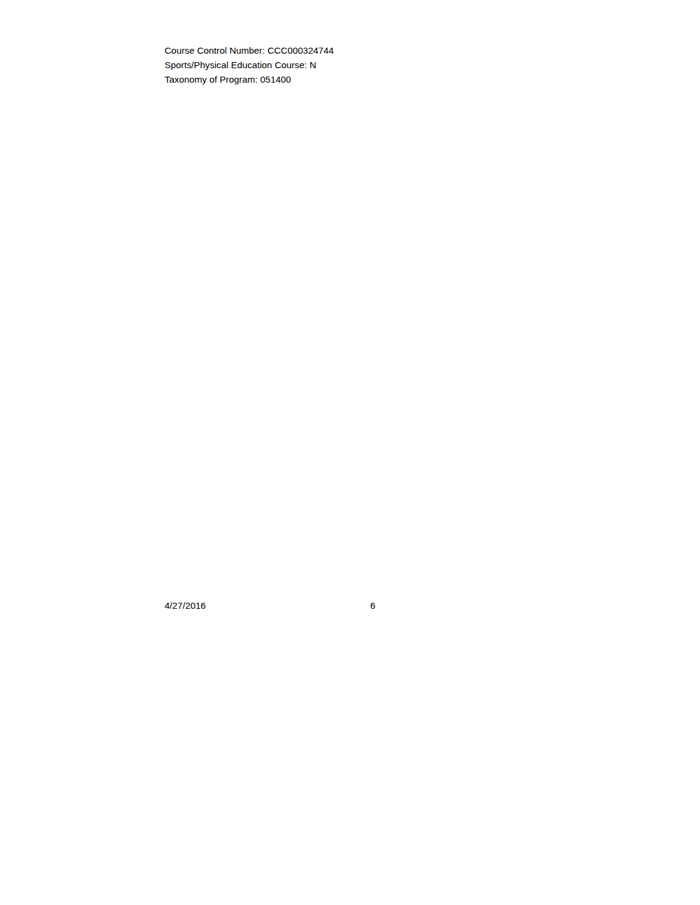Course Control Number: CCC000324744
Sports/Physical Education Course: N
Taxonomy of Program: 051400
4/27/2016 6